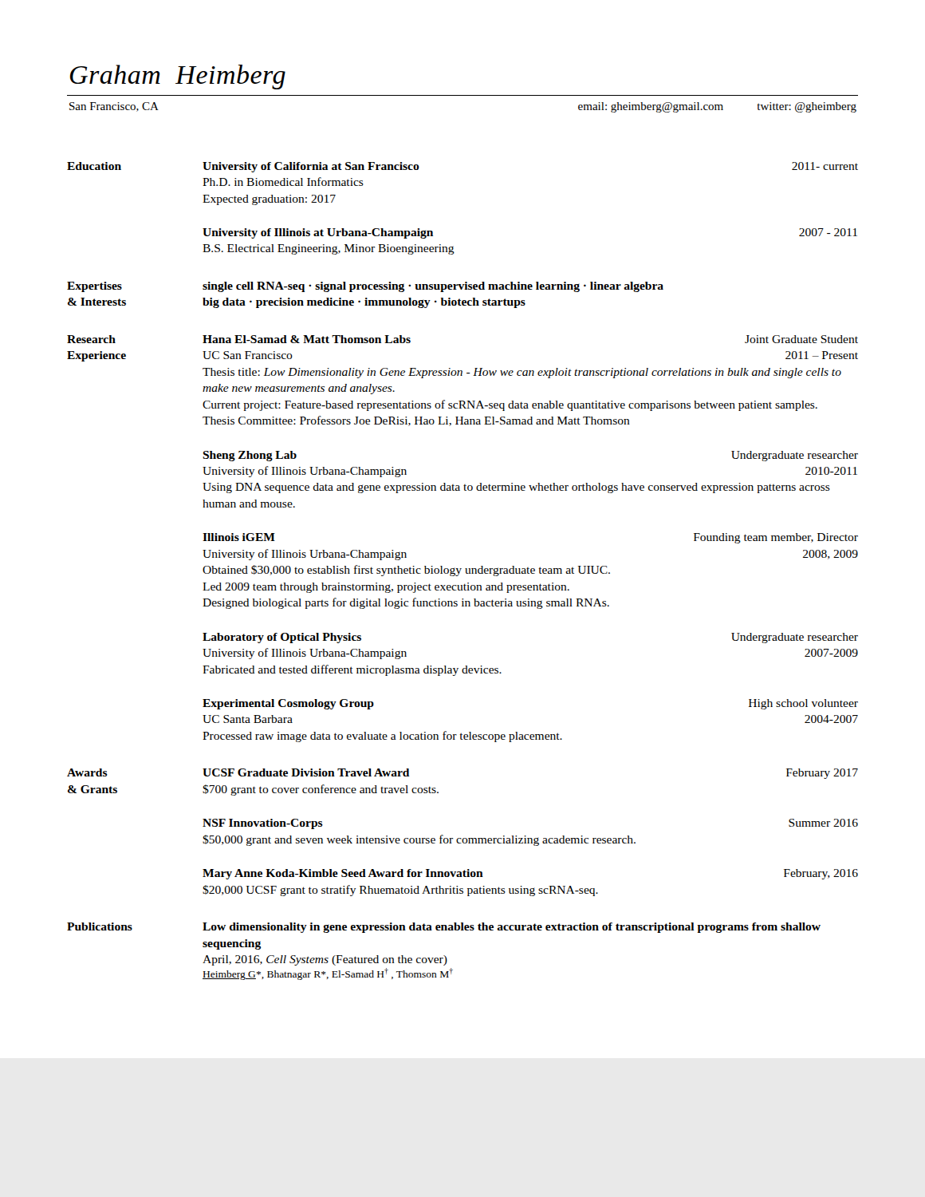Graham Heimberg
San Francisco, CA email: gheimberg@gmail.com twitter: @gheimberg
| Education | University of California at San Francisco 2011- current Ph.D. in Biomedical Informatics Expected graduation: 2017 University of Illinois at Urbana-Champaign 2007 - 2011 B.S. Electrical Engineering, Minor Bioengineering |
| Expertises & Interests | single cell RNA-seq · signal processing · unsupervised machine learning · linear algebra big data · precision medicine · immunology · biotech startups |
| Research Experience | Hana El-Samad & Matt Thomson Labs Joint Graduate Student UC San Francisco 2011 – Present Thesis title: Low Dimensionality in Gene Expression - How we can exploit transcriptional correlations in bulk and single cells to make new measurements and analyses. Current project: Feature-based representations of scRNA-seq data enable quantitative comparisons between patient samples. Thesis Committee: Professors Joe DeRisi, Hao Li, Hana El-Samad and Matt Thomson Sheng Zhong Lab Undergraduate researcher University of Illinois Urbana-Champaign 2010-2011 Using DNA sequence data and gene expression data to determine whether orthologs have conserved expression patterns across human and mouse. Illinois iGEM Founding team member, Director University of Illinois Urbana-Champaign 2008, 2009 Obtained $30,000 to establish first synthetic biology undergraduate team at UIUC. Led 2009 team through brainstorming, project execution and presentation. Designed biological parts for digital logic functions in bacteria using small RNAs. Laboratory of Optical Physics Undergraduate researcher University of Illinois Urbana-Champaign 2007-2009 Fabricated and tested different microplasma display devices. Experimental Cosmology Group High school volunteer UC Santa Barbara 2004-2007 Processed raw image data to evaluate a location for telescope placement. |
| Awards & Grants | UCSF Graduate Division Travel Award February 2017 $700 grant to cover conference and travel costs. NSF Innovation-Corps Summer 2016 $50,000 grant and seven week intensive course for commercializing academic research. Mary Anne Koda-Kimble Seed Award for Innovation February, 2016 $20,000 UCSF grant to stratify Rhuematoid Arthritis patients using scRNA-seq. |
| Publications | Low dimensionality in gene expression data enables the accurate extraction of transcriptional programs from shallow sequencing April, 2016, Cell Systems (Featured on the cover) Heimberg G *, Bhatnagar R*, El-Samad H † , Thomson M † |